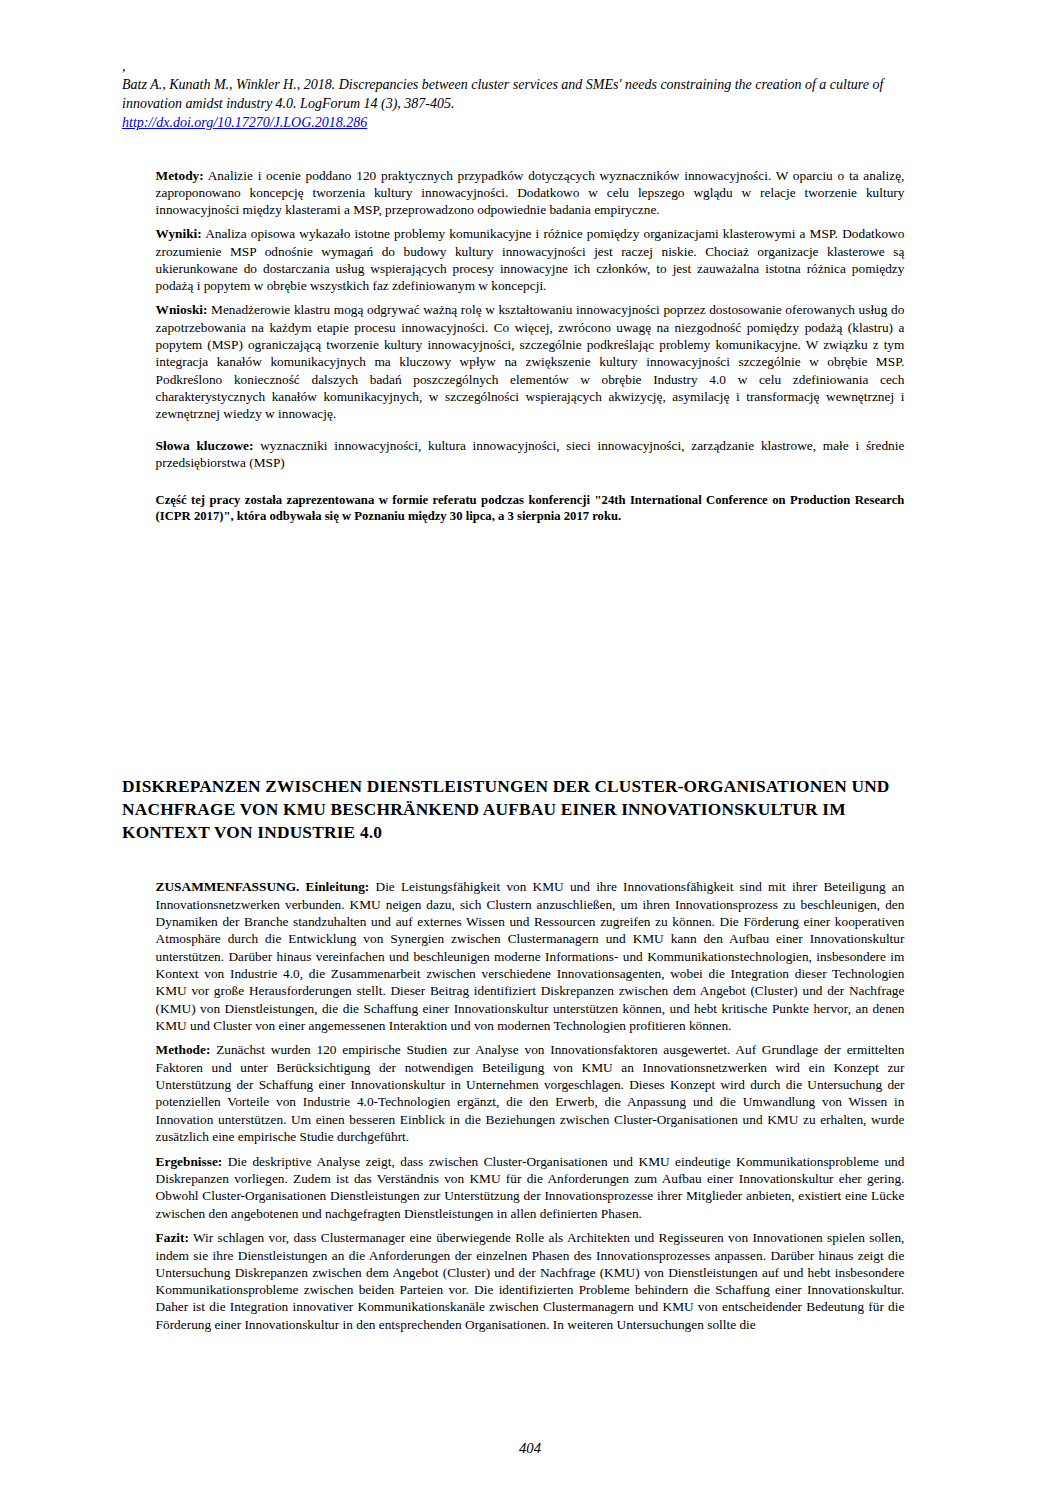,
Batz A., Kunath M., Winkler H., 2018. Discrepancies between cluster services and SMEs' needs constraining the creation of a culture of innovation amidst industry 4.0. LogForum 14 (3), 387-405.
http://dx.doi.org/10.17270/J.LOG.2018.286
Metody: Analizie i ocenie poddano 120 praktycznych przypadków dotyczących wyznaczników innowacyjności. W oparciu o ta analizę, zaproponowano koncepcję tworzenia kultury innowacyjności. Dodatkowo w celu lepszego wglądu w relacje tworzenie kultury innowacyjności między klasterami a MSP, przeprowadzono odpowiednie badania empiryczne.
Wyniki: Analiza opisowa wykazało istotne problemy komunikacyjne i różnice pomiędzy organizacjami klasterowymi a MSP. Dodatkowo zrozumienie MSP odnośnie wymagań do budowy kultury innowacyjności jest raczej niskie. Chociaż organizacje klasterowe są ukierunkowane do dostarczania usług wspierających procesy innowacyjne ich członków, to jest zauważalna istotna różnica pomiędzy podażą i popytem w obrębie wszystkich faz zdefiniowanym w koncepcji.
Wnioski: Menadżerowie klastru mogą odgrywać ważną rolę w kształtowaniu innowacyjności poprzez dostosowanie oferowanych usług do zapotrzebowania na każdym etapie procesu innowacyjności. Co więcej, zwrócono uwagę na niezgodność pomiędzy podażą (klastru) a popytem (MSP) ograniczającą tworzenie kultury innowacyjności, szczególnie podkreślając problemy komunikacyjne. W związku z tym integracja kanałów komunikacyjnych ma kluczowy wpływ na zwiększenie kultury innowacyjności szczególnie w obrębie MSP. Podkreślono konieczność dalszych badań poszczególnych elementów w obrębie Industry 4.0 w celu zdefiniowania cech charakterystycznych kanałów komunikacyjnych, w szczególności wspierających akwizycję, asymilację i transformację wewnętrznej i zewnętrznej wiedzy w innowację.
Słowa kluczowe: wyznaczniki innowacyjności, kultura innowacyjności, sieci innowacyjności, zarządzanie klastrowe, małe i średnie przedsiębiorstwa (MSP)
Część tej pracy została zaprezentowana w formie referatu podczas konferencji "24th International Conference on Production Research (ICPR 2017)", która odbywała się w Poznaniu między 30 lipca, a 3 sierpnia 2017 roku.
Diskrepanzen zwischen Dienstleistungen der Cluster-Organisationen und Nachfrage von KMU beschränkend Aufbau einer Innovationskultur im Kontext von Industrie 4.0
ZUSAMMENFASSUNG. Einleitung: Die Leistungsfähigkeit von KMU und ihre Innovationsfähigkeit sind mit ihrer Beteiligung an Innovationsnetzwerken verbunden. KMU neigen dazu, sich Clustern anzuschließen, um ihren Innovationsprozess zu beschleunigen, den Dynamiken der Branche standzuhalten und auf externes Wissen und Ressourcen zugreifen zu können. Die Förderung einer kooperativen Atmosphäre durch die Entwicklung von Synergien zwischen Clustermanagern und KMU kann den Aufbau einer Innovationskultur unterstützen. Darüber hinaus vereinfachen und beschleunigen moderne Informations- und Kommunikationstechnologien, insbesondere im Kontext von Industrie 4.0, die Zusammenarbeit zwischen verschiedene Innovationsagenten, wobei die Integration dieser Technologien KMU vor große Herausforderungen stellt. Dieser Beitrag identifiziert Diskrepanzen zwischen dem Angebot (Cluster) und der Nachfrage (KMU) von Dienstleistungen, die die Schaffung einer Innovationskultur unterstützen können, und hebt kritische Punkte hervor, an denen KMU und Cluster von einer angemessenen Interaktion und von modernen Technologien profitieren können.
Methode: Zunächst wurden 120 empirische Studien zur Analyse von Innovationsfaktoren ausgewertet. Auf Grundlage der ermittelten Faktoren und unter Berücksichtigung der notwendigen Beteiligung von KMU an Innovationsnetzwerken wird ein Konzept zur Unterstützung der Schaffung einer Innovationskultur in Unternehmen vorgeschlagen. Dieses Konzept wird durch die Untersuchung der potenziellen Vorteile von Industrie 4.0-Technologien ergänzt, die den Erwerb, die Anpassung und die Umwandlung von Wissen in Innovation unterstützen. Um einen besseren Einblick in die Beziehungen zwischen Cluster-Organisationen und KMU zu erhalten, wurde zusätzlich eine empirische Studie durchgeführt.
Ergebnisse: Die deskriptive Analyse zeigt, dass zwischen Cluster-Organisationen und KMU eindeutige Kommunikationsprobleme und Diskrepanzen vorliegen. Zudem ist das Verständnis von KMU für die Anforderungen zum Aufbau einer Innovationskultur eher gering. Obwohl Cluster-Organisationen Dienstleistungen zur Unterstützung der Innovationsprozesse ihrer Mitglieder anbieten, existiert eine Lücke zwischen den angebotenen und nachgefragten Dienstleistungen in allen definierten Phasen.
Fazit: Wir schlagen vor, dass Clustermanager eine überwiegende Rolle als Architekten und Regisseuren von Innovationen spielen sollen, indem sie ihre Dienstleistungen an die Anforderungen der einzelnen Phasen des Innovationsprozesses anpassen. Darüber hinaus zeigt die Untersuchung Diskrepanzen zwischen dem Angebot (Cluster) und der Nachfrage (KMU) von Dienstleistungen auf und hebt insbesondere Kommunikationsprobleme zwischen beiden Parteien vor. Die identifizierten Probleme behindern die Schaffung einer Innovationskultur. Daher ist die Integration innovativer Kommunikationskanäle zwischen Clustermanagern und KMU von entscheidender Bedeutung für die Förderung einer Innovationskultur in den entsprechenden Organisationen. In weiteren Untersuchungen sollte die
404